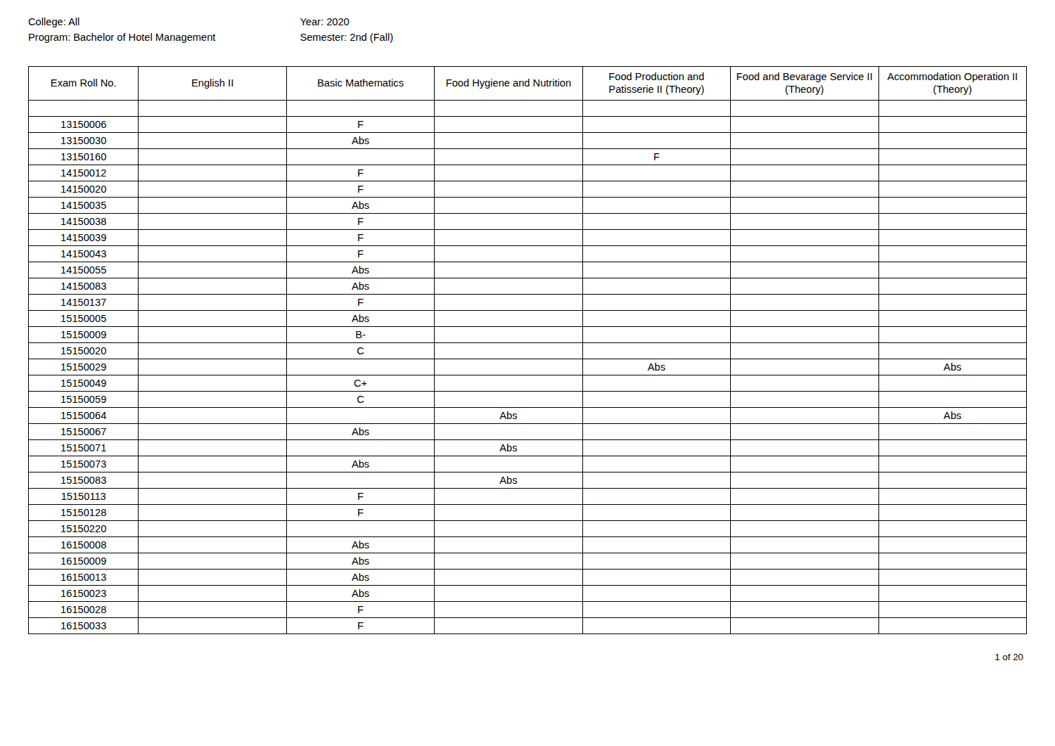College: All
Program: Bachelor of Hotel Management
Year: 2020
Semester: 2nd (Fall)
| Exam Roll No. | English II | Basic Mathematics | Food Hygiene and Nutrition | Food Production and Patisserie II (Theory) | Food and Bevarage Service II (Theory) | Accommodation Operation II (Theory) |
| --- | --- | --- | --- | --- | --- | --- |
| 13150006 | | F | | | | |
| 13150030 | | Abs | | | | |
| 13150160 | | | | F | | |
| 14150012 | | F | | | | |
| 14150020 | | F | | | | |
| 14150035 | | Abs | | | | |
| 14150038 | | F | | | | |
| 14150039 | | F | | | | |
| 14150043 | | F | | | | |
| 14150055 | | Abs | | | | |
| 14150083 | | Abs | | | | |
| 14150137 | | F | | | | |
| 15150005 | | Abs | | | | |
| 15150009 | | B- | | | | |
| 15150020 | | C | | | | |
| 15150029 | | | | Abs | | Abs |
| 15150049 | | C+ | | | | |
| 15150059 | | C | | | | |
| 15150064 | | | Abs | | | Abs |
| 15150067 | | Abs | | | | |
| 15150071 | | | Abs | | | |
| 15150073 | | Abs | | | | |
| 15150083 | | | Abs | | | |
| 15150113 | | F | | | | |
| 15150128 | | F | | | | |
| 15150220 | | | | | | |
| 16150008 | | Abs | | | | |
| 16150009 | | Abs | | | | |
| 16150013 | | Abs | | | | |
| 16150023 | | Abs | | | | |
| 16150028 | | F | | | | |
| 16150033 | | F | | | | |
1 of 20